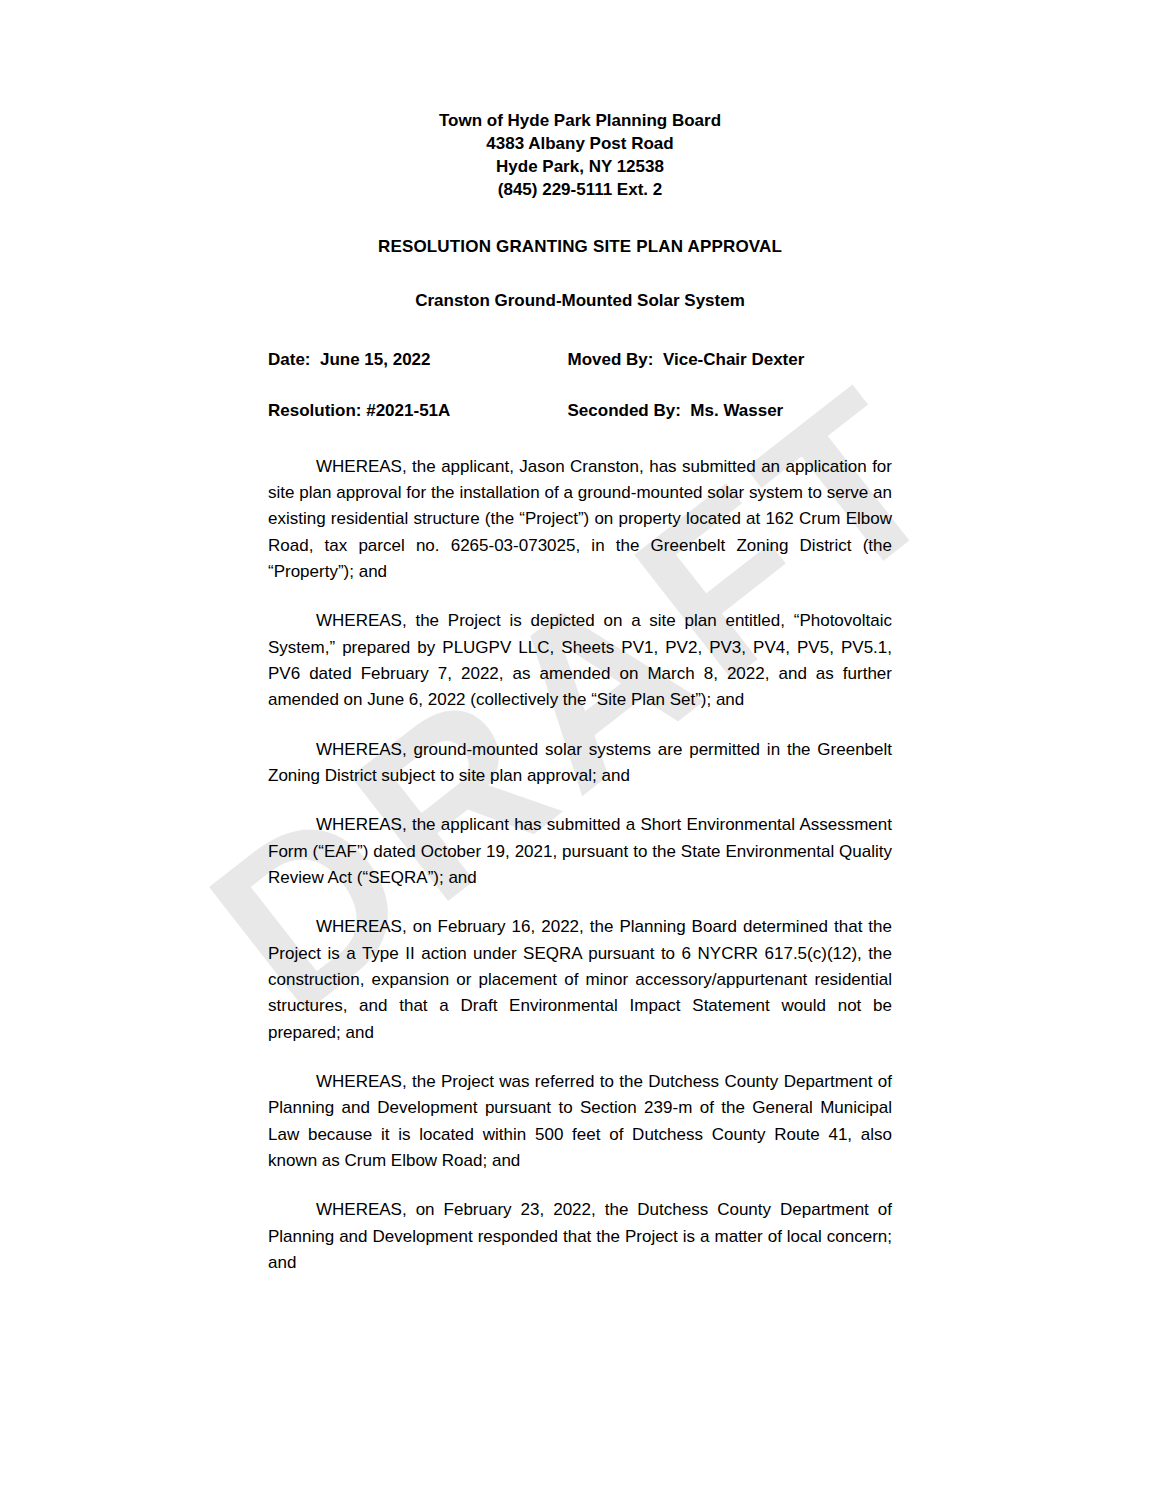DRAFT
Town of Hyde Park Planning Board
4383 Albany Post Road
Hyde Park, NY 12538
(845) 229-5111 Ext. 2
RESOLUTION GRANTING SITE PLAN APPROVAL
Cranston Ground-Mounted Solar System
Date: June 15, 2022
Moved By: Vice-Chair Dexter
Resolution: #2021-51A
Seconded By: Ms. Wasser
WHEREAS, the applicant, Jason Cranston, has submitted an application for site plan approval for the installation of a ground-mounted solar system to serve an existing residential structure (the “Project”) on property located at 162 Crum Elbow Road, tax parcel no. 6265-03-073025, in the Greenbelt Zoning District (the “Property”); and
WHEREAS, the Project is depicted on a site plan entitled, “Photovoltaic System,” prepared by PLUGPV LLC, Sheets PV1, PV2, PV3, PV4, PV5, PV5.1, PV6 dated February 7, 2022, as amended on March 8, 2022, and as further amended on June 6, 2022 (collectively the “Site Plan Set”); and
WHEREAS, ground-mounted solar systems are permitted in the Greenbelt Zoning District subject to site plan approval; and
WHEREAS, the applicant has submitted a Short Environmental Assessment Form (“EAF”) dated October 19, 2021, pursuant to the State Environmental Quality Review Act (“SEQRA”); and
WHEREAS, on February 16, 2022, the Planning Board determined that the Project is a Type II action under SEQRA pursuant to 6 NYCRR 617.5(c)(12), the construction, expansion or placement of minor accessory/appurtenant residential structures, and that a Draft Environmental Impact Statement would not be prepared; and
WHEREAS, the Project was referred to the Dutchess County Department of Planning and Development pursuant to Section 239-m of the General Municipal Law because it is located within 500 feet of Dutchess County Route 41, also known as Crum Elbow Road; and
WHEREAS, on February 23, 2022, the Dutchess County Department of Planning and Development responded that the Project is a matter of local concern; and